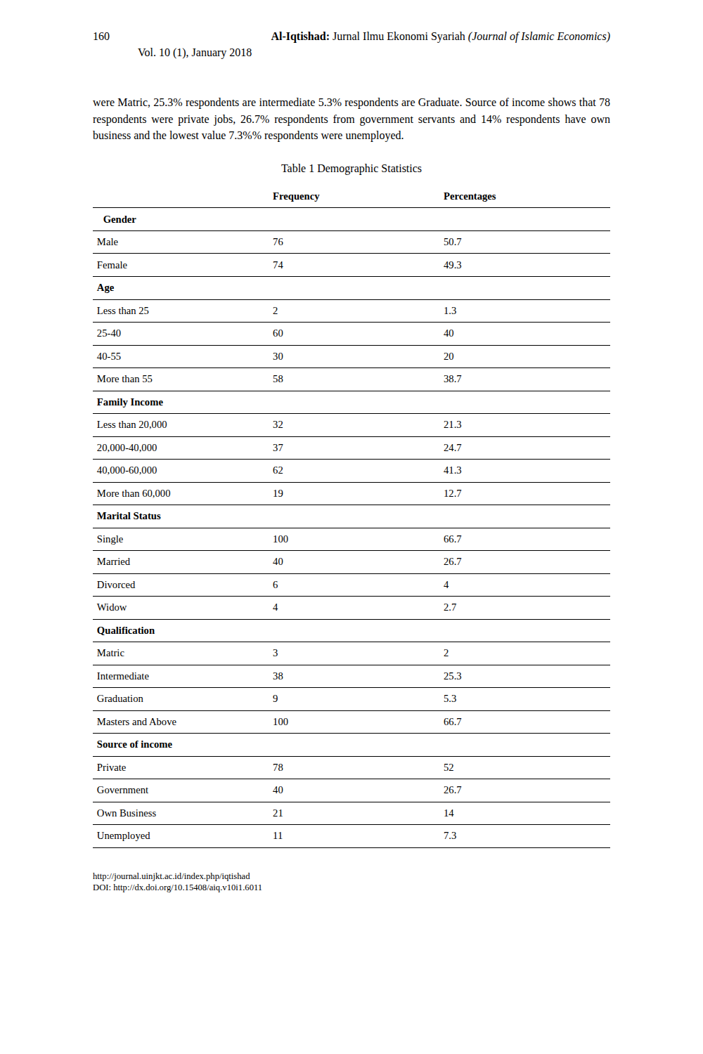160
Al-Iqtishad: Jurnal Ilmu Ekonomi Syariah (Journal of Islamic Economics) Vol. 10 (1), January 2018
were Matric, 25.3% respondents are intermediate 5.3% respondents are Graduate. Source of income shows that 78 respondents were private jobs, 26.7% respondents from government servants and 14% respondents have own business and the lowest value 7.3%% respondents were unemployed.
Table 1 Demographic Statistics
| | Frequency | Percentages |
| --- | --- | --- |
| Gender |
| Male | 76 | 50.7 |
| Female | 74 | 49.3 |
| Age |
| Less than 25 | 2 | 1.3 |
| 25-40 | 60 | 40 |
| 40-55 | 30 | 20 |
| More than 55 | 58 | 38.7 |
| Family Income |
| Less than 20,000 | 32 | 21.3 |
| 20,000-40,000 | 37 | 24.7 |
| 40,000-60,000 | 62 | 41.3 |
| More than 60,000 | 19 | 12.7 |
| Marital Status |
| Single | 100 | 66.7 |
| Married | 40 | 26.7 |
| Divorced | 6 | 4 |
| Widow | 4 | 2.7 |
| Qualification |
| Matric | 3 | 2 |
| Intermediate | 38 | 25.3 |
| Graduation | 9 | 5.3 |
| Masters and Above | 100 | 66.7 |
| Source of income |
| Private | 78 | 52 |
| Government | 40 | 26.7 |
| Own Business | 21 | 14 |
| Unemployed | 11 | 7.3 |
http://journal.uinjkt.ac.id/index.php/iqtishad
DOI: http://dx.doi.org/10.15408/aiq.v10i1.6011